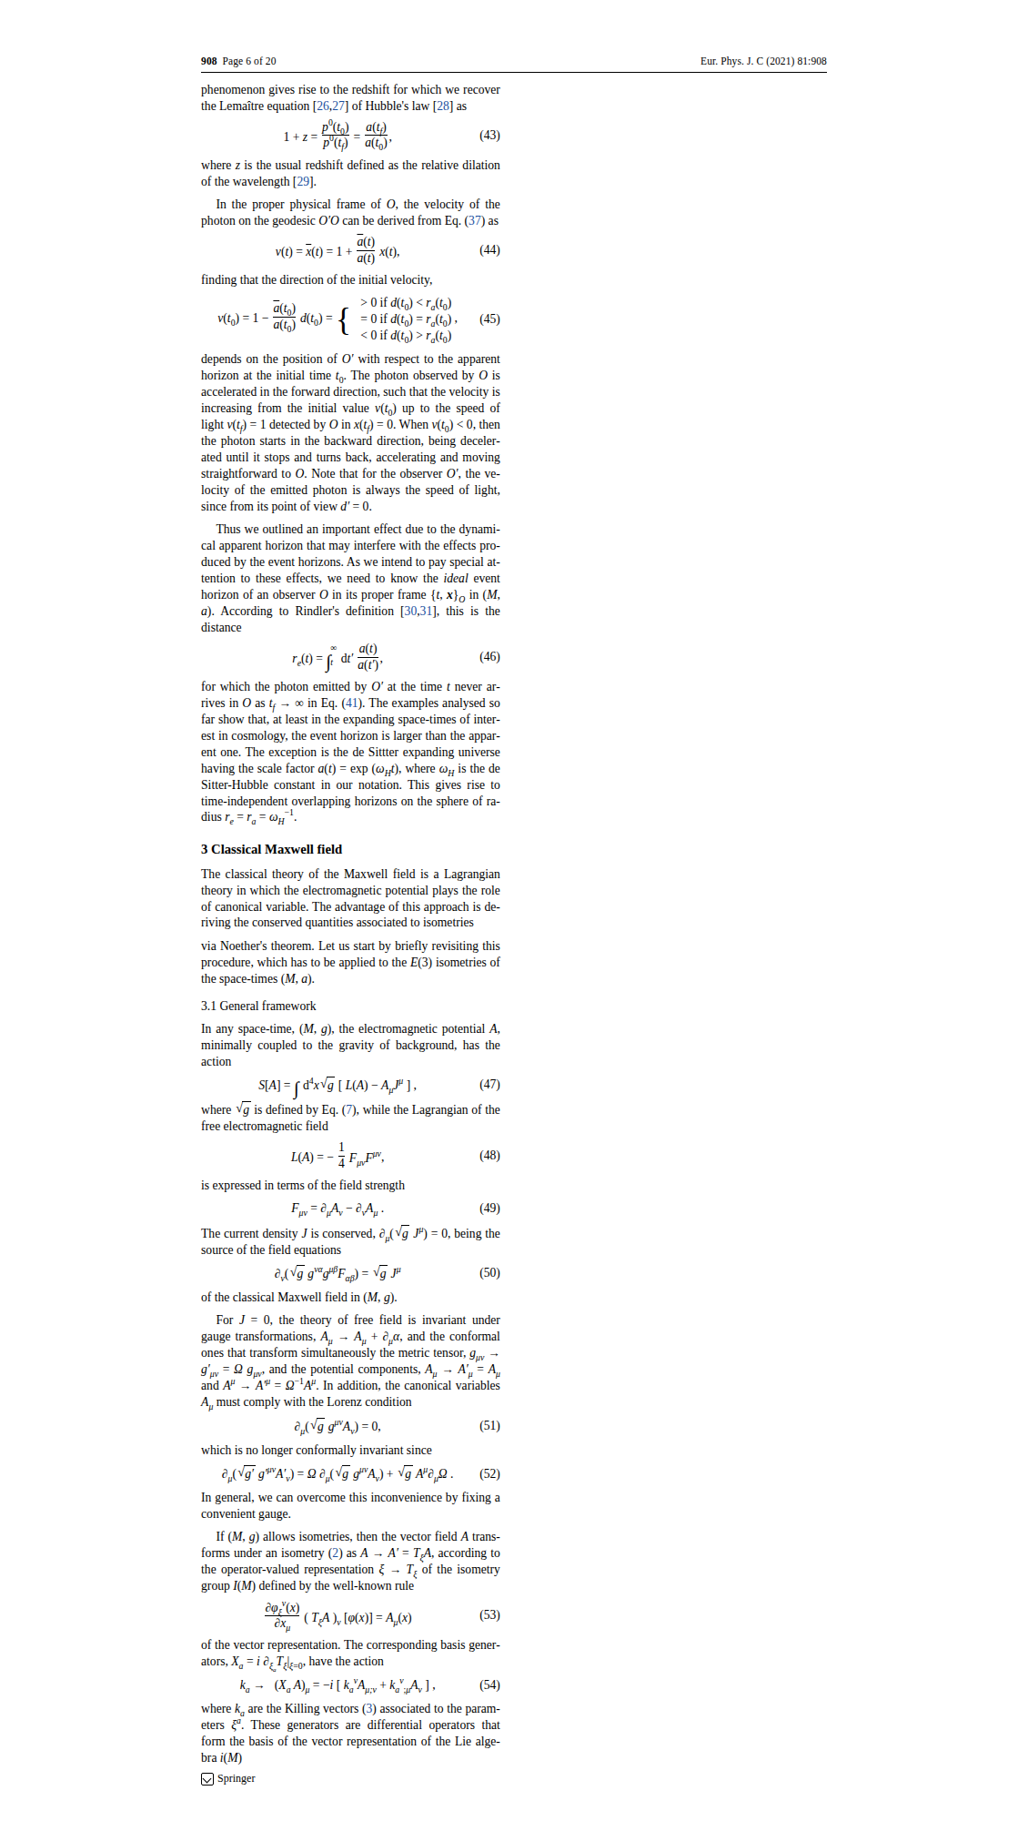908 Page 6 of 20
Eur. Phys. J. C (2021) 81:908
phenomenon gives rise to the redshift for which we recover the Lemaître equation [26,27] of Hubble's law [28] as
1 + z = p0(t0) p0(tf) = a(tf) a(t0),
(43)
where z is the usual redshift defined as the relative dilation of the wavelength [29].
In the proper physical frame of O, the velocity of the photon on the geodesic O′O can be derived from Eq. (37) as
v(t) = x(t) = 1 + a(t) a(t) x(t),
(44)
finding that the direction of the initial velocity,
v(t0) = 1 − a(t0) a(t0) d(t0) = { > 0 if d(t0) < ra(t0) = 0 if d(t0) = ra(t0) < 0 if d(t0) > ra(t0) ,
(45)
depends on the position of O′ with respect to the apparent horizon at the initial time t0. The photon observed by O is accelerated in the forward direction, such that the velocity is increasing from the initial value v(t0) up to the speed of light v(tf) = 1 detected by O in x(tf) = 0. When v(t0) < 0, then the photon starts in the backward direction, being decelerated until it stops and turns back, accelerating and moving straightforward to O. Note that for the observer O′, the velocity of the emitted photon is always the speed of light, since from its point of view d′ = 0.
Thus we outlined an important effect due to the dynamical apparent horizon that may interfere with the effects produced by the event horizons. As we intend to pay special attention to these effects, we need to know the ideal event horizon of an observer O in its proper frame {t, x}O in (M, a). According to Rindler's definition [30,31], this is the distance
re(t) = ∫∞t dt′ a(t) a(t′),
(46)
for which the photon emitted by O′ at the time t never arrives in O as tf → ∞ in Eq. (41). The examples analysed so far show that, at least in the expanding space-times of interest in cosmology, the event horizon is larger than the apparent one. The exception is the de Sittter expanding universe having the scale factor a(t) = exp (ωHt), where ωH is the de Sitter-Hubble constant in our notation. This gives rise to time-independent overlapping horizons on the sphere of radius re = ra = ωH−1.
3 Classical Maxwell field
The classical theory of the Maxwell field is a Lagrangian theory in which the electromagnetic potential plays the role of canonical variable. The advantage of this approach is deriving the conserved quantities associated to isometries
via Noether's theorem. Let us start by briefly revisiting this procedure, which has to be applied to the E(3) isometries of the space-times (M, a).
3.1 General framework
In any space-time, (M, g), the electromagnetic potential A, minimally coupled to the gravity of background, has the action
S[A] = ∫ d4xg [ L(A) − AμJμ ] ,
(47)
where g is defined by Eq. (7), while the Lagrangian of the free electromagnetic field
L(A) = − 14 FμνFμν,
(48)
is expressed in terms of the field strength
Fμν = ∂μAν − ∂νAμ .
(49)
The current density J is conserved, ∂μ(g Jμ) = 0, being the source of the field equations
∂ν(g gναgμβFαβ) = g Jμ
(50)
of the classical Maxwell field in (M, g).
For J = 0, the theory of free field is invariant under gauge transformations, Aμ → Aμ + ∂μα, and the conformal ones that transform simultaneously the metric tensor, gμν → g′μν = Ω gμν, and the potential components, Aμ → A′μ = Aμ and Aμ → A′μ = Ω−1Aμ. In addition, the canonical variables Aμ must comply with the Lorenz condition
∂μ(g gμνAν) = 0,
(51)
which is no longer conformally invariant since
∂μ(g′ g′μνA′ν) = Ω ∂μ(g gμνAν) + g Aμ∂μΩ .
(52)
In general, we can overcome this inconvenience by fixing a convenient gauge.
If (M, g) allows isometries, then the vector field A transforms under an isometry (2) as A → A′ = TξA, according to the operator-valued representation ξ → Tξ of the isometry group I(M) defined by the well-known rule
∂φξν(x)∂xμ ( TξA )ν [φ(x)] = Aμ(x)
(53)
of the vector representation. The corresponding basis generators, Xa = i ∂ξaTξ|ξ=0, have the action
ka → (Xa A)μ = −i [ kaνAμ;ν + kaν;μAν ] ,
(54)
where ka are the Killing vectors (3) associated to the parameters ξa. These generators are differential operators that form the basis of the vector representation of the Lie algebra i(M)
Springer